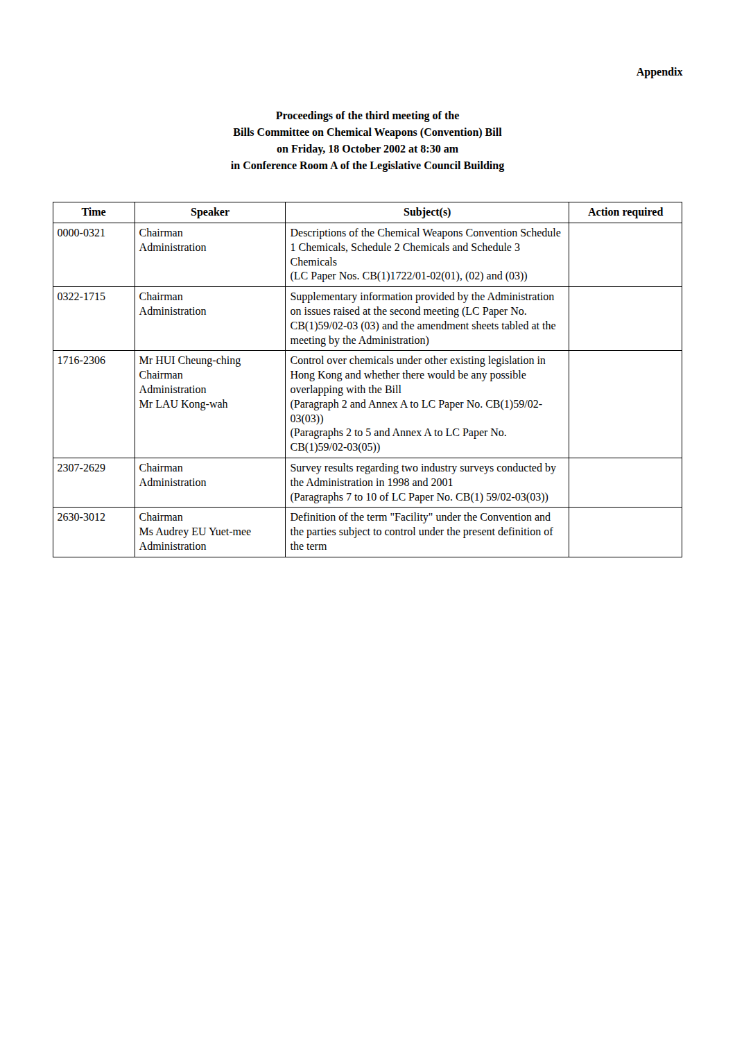Appendix
Proceedings of the third meeting of the
Bills Committee on Chemical Weapons (Convention) Bill
on Friday, 18 October 2002 at 8:30 am
in Conference Room A of the Legislative Council Building
| Time | Speaker | Subject(s) | Action required |
| --- | --- | --- | --- |
| 0000-0321 | Chairman Administration | Descriptions of the Chemical Weapons Convention Schedule 1 Chemicals, Schedule 2 Chemicals and Schedule 3 Chemicals (LC Paper Nos. CB(1)1722/01-02(01), (02) and (03)) | |
| 0322-1715 | Chairman Administration | Supplementary information provided by the Administration on issues raised at the second meeting (LC Paper No. CB(1)59/02-03 (03) and the amendment sheets tabled at the meeting by the Administration) | |
| 1716-2306 | Mr HUI Cheung-ching Chairman Administration Mr LAU Kong-wah | Control over chemicals under other existing legislation in Hong Kong and whether there would be any possible overlapping with the Bill (Paragraph 2 and Annex A to LC Paper No. CB(1)59/02-03(03)) (Paragraphs 2 to 5 and Annex A to LC Paper No. CB(1)59/02-03(05)) | |
| 2307-2629 | Chairman Administration | Survey results regarding two industry surveys conducted by the Administration in 1998 and 2001 (Paragraphs 7 to 10 of LC Paper No. CB(1) 59/02-03(03)) | |
| 2630-3012 | Chairman Ms Audrey EU Yuet-mee Administration | Definition of the term "Facility" under the Convention and the parties subject to control under the present definition of the term | |